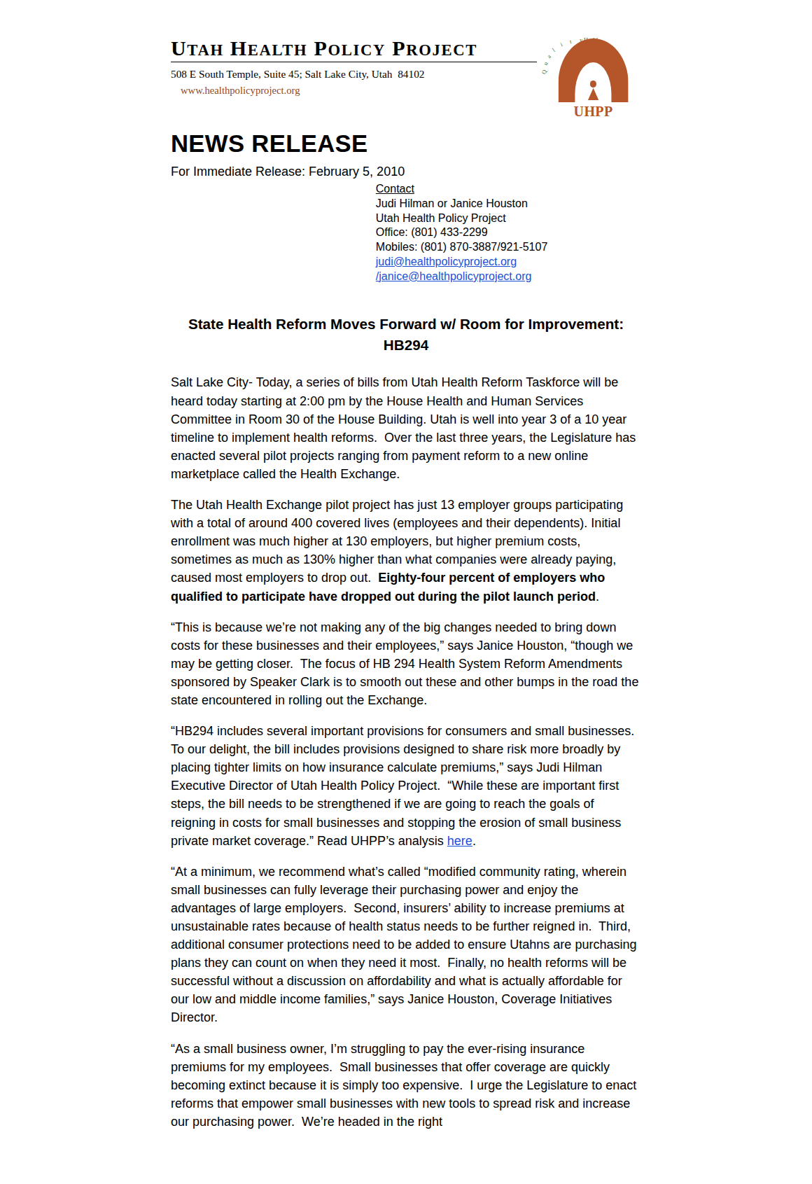Q u a l i t y Health Care Cov e r a ge
UHPP
UTAH HEALTH POLICY PROJECT
508 E South Temple, Suite 45; Salt Lake City, Utah 84102 www.healthpolicyproject.org
NEWS RELEASE
For Immediate Release: February 5, 2010
Contact
Judi Hilman or Janice Houston
Utah Health Policy Project
Office: (801) 433-2299
Mobiles: (801) 870-3887/921-5107
judi@healthpolicyproject.org /janice@healthpolicyproject.org
State Health Reform Moves Forward w/ Room for Improvement: HB294
Salt Lake City- Today, a series of bills from Utah Health Reform Taskforce will be heard today starting at 2:00 pm by the House Health and Human Services Committee in Room 30 of the House Building. Utah is well into year 3 of a 10 year timeline to implement health reforms. Over the last three years, the Legislature has enacted several pilot projects ranging from payment reform to a new online marketplace called the Health Exchange.
The Utah Health Exchange pilot project has just 13 employer groups participating with a total of around 400 covered lives (employees and their dependents). Initial enrollment was much higher at 130 employers, but higher premium costs, sometimes as much as 130% higher than what companies were already paying, caused most employers to drop out. Eighty-four percent of employers who qualified to participate have dropped out during the pilot launch period.
“This is because we’re not making any of the big changes needed to bring down costs for these businesses and their employees,” says Janice Houston, “though we may be getting closer. The focus of HB 294 Health System Reform Amendments sponsored by Speaker Clark is to smooth out these and other bumps in the road the state encountered in rolling out the Exchange.
“HB294 includes several important provisions for consumers and small businesses. To our delight, the bill includes provisions designed to share risk more broadly by placing tighter limits on how insurance calculate premiums,” says Judi Hilman Executive Director of Utah Health Policy Project. “While these are important first steps, the bill needs to be strengthened if we are going to reach the goals of reigning in costs for small businesses and stopping the erosion of small business private market coverage.” Read UHPP’s analysis here.
“At a minimum, we recommend what’s called “modified community rating, wherein small businesses can fully leverage their purchasing power and enjoy the advantages of large employers. Second, insurers’ ability to increase premiums at unsustainable rates because of health status needs to be further reigned in. Third, additional consumer protections need to be added to ensure Utahns are purchasing plans they can count on when they need it most. Finally, no health reforms will be successful without a discussion on affordability and what is actually affordable for our low and middle income families,” says Janice Houston, Coverage Initiatives Director.
“As a small business owner, I’m struggling to pay the ever-rising insurance premiums for my employees. Small businesses that offer coverage are quickly becoming extinct because it is simply too expensive. I urge the Legislature to enact reforms that empower small businesses with new tools to spread risk and increase our purchasing power. We’re headed in the right